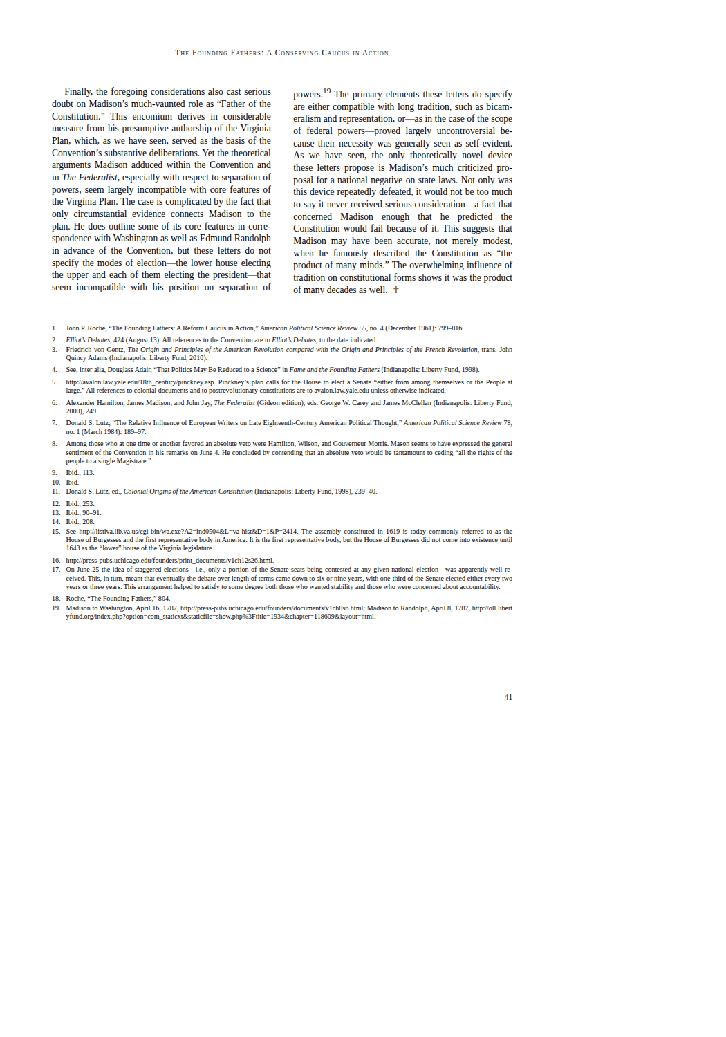The Founding Fathers: A Conserving Caucus in Action
Finally, the foregoing considerations also cast serious doubt on Madison’s much-vaunted role as “Father of the Constitution.” This encomium derives in considerable measure from his presumptive authorship of the Virginia Plan, which, as we have seen, served as the basis of the Convention’s substantive deliberations. Yet the theoretical arguments Madison adduced within the Convention and in The Federalist, especially with respect to separation of powers, seem largely incompatible with core features of the Virginia Plan. The case is complicated by the fact that only circumstantial evidence connects Madison to the plan. He does outline some of its core features in correspondence with Washington as well as Edmund Randolph in advance of the Convention, but these letters do not specify the modes of election—the lower house electing the upper and each of them electing the president—that seem incompatible with his position on separation of powers.19 The primary elements these letters do specify are either compatible with long tradition, such as bicameralism and representation, or—as in the case of the scope of federal powers—proved largely uncontroversial because their necessity was generally seen as self-evident. As we have seen, the only theoretically novel device these letters propose is Madison’s much criticized proposal for a national negative on state laws. Not only was this device repeatedly defeated, it would not be too much to say it never received serious consideration—a fact that concerned Madison enough that he predicted the Constitution would fail because of it. This suggests that Madison may have been accurate, not merely modest, when he famously described the Constitution as “the product of many minds.” The overwhelming influence of tradition on constitutional forms shows it was the product of many decades as well. ✝
John P. Roche, “The Founding Fathers: A Reform Caucus in Action,” American Political Science Review 55, no. 4 (December 1961): 799–816.
Elliot’s Debates, 424 (August 13). All references to the Convention are to Elliot’s Debates, to the date indicated.
Friedrich von Gentz, The Origin and Principles of the American Revolution compared with the Origin and Principles of the French Revolution, trans. John Quincy Adams (Indianapolis: Liberty Fund, 2010).
See, inter alia, Douglass Adair, “That Politics May Be Reduced to a Science” in Fame and the Founding Fathers (Indianapolis: Liberty Fund, 1998).
http://avalon.law.yale.edu/18th_century/pinckney.asp. Pinckney’s plan calls for the House to elect a Senate “either from among themselves or the People at large.” All references to colonial documents and to postrevolutionary constitutions are to avalon.law.yale.edu unless otherwise indicated.
Alexander Hamilton, James Madison, and John Jay, The Federalist (Gideon edition), eds. George W. Carey and James McClellan (Indianapolis: Liberty Fund, 2000), 249.
Donald S. Lutz, “The Relative Influence of European Writers on Late Eighteenth-Century American Political Thought,” American Political Science Review 78, no. 1 (March 1984): 189–97.
Among those who at one time or another favored an absolute veto were Hamilton, Wilson, and Gouverneur Morris. Mason seems to have expressed the general sentiment of the Convention in his remarks on June 4. He concluded by contending that an absolute veto would be tantamount to ceding “all the rights of the people to a single Magistrate.”
Ibid., 113.
Ibid.
Donald S. Lutz, ed., Colonial Origins of the American Constitution (Indianapolis: Liberty Fund, 1998), 239–40.
Ibid., 253.
Ibid., 90–91.
Ibid., 208.
See http://listlva.lib.va.us/cgi-bin/wa.exe?A2=ind0504&L=va-hist&D=1&P=2414. The assembly constituted in 1619 is today commonly referred to as the House of Burgesses and the first representative body in America. It is the first representative body, but the House of Burgesses did not come into existence until 1643 as the “lower” house of the Virginia legislature.
http://press-pubs.uchicago.edu/founders/print_documents/v1ch12s26.html.
On June 25 the idea of staggered elections—i.e., only a portion of the Senate seats being contested at any given national election—was apparently well received. This, in turn, meant that eventually the debate over length of terms came down to six or nine years, with one-third of the Senate elected either every two years or three years. This arrangement helped to satisfy to some degree both those who wanted stability and those who were concerned about accountability.
Roche, “The Founding Fathers,” 804.
Madison to Washington, April 16, 1787, http://press-pubs.uchicago.edu/founders/documents/v1ch8s6.html; Madison to Randolph, April 8, 1787, http://oll.libertyfund.org/index.php?option=com_staticxt&staticfile=show.php%3Ftitle=1934&chapter=118609&layout=html.
41